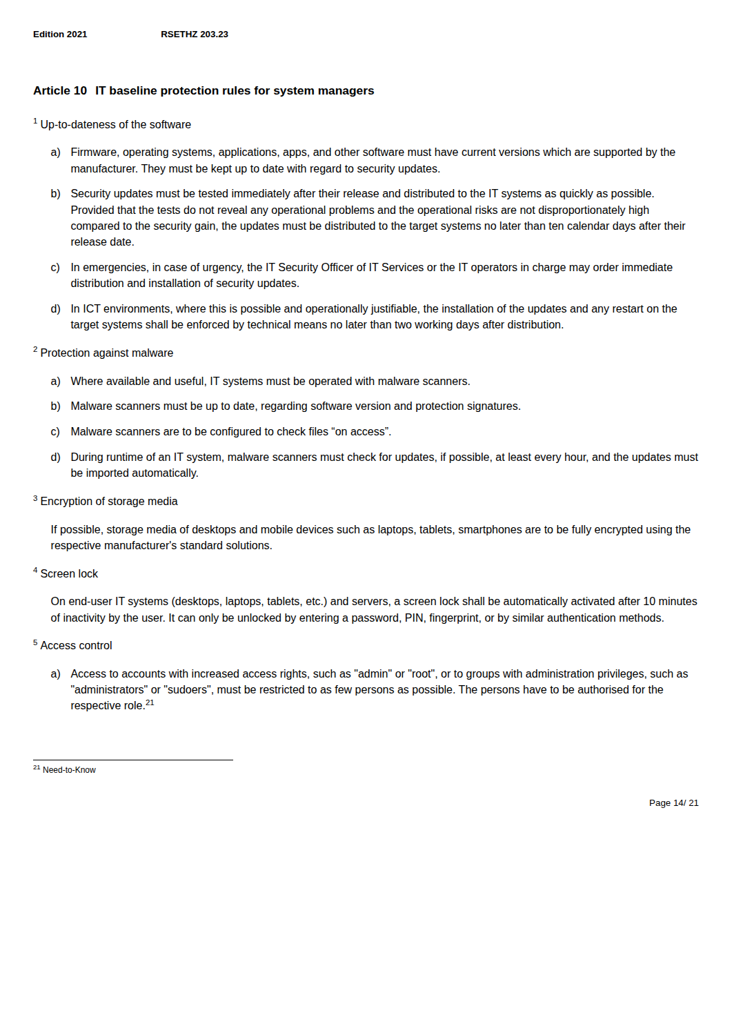Edition 2021 RSETHZ 203.23
Article 10 IT baseline protection rules for system managers
1Up-to-dateness of the software
Firmware, operating systems, applications, apps, and other software must have current versions which are supported by the manufacturer. They must be kept up to date with regard to security updates.
Security updates must be tested immediately after their release and distributed to the IT systems as quickly as possible. Provided that the tests do not reveal any operational problems and the operational risks are not disproportionately high compared to the security gain, the updates must be distributed to the target systems no later than ten calendar days after their release date.
In emergencies, in case of urgency, the IT Security Officer of IT Services or the IT operators in charge may order immediate distribution and installation of security updates.
In ICT environments, where this is possible and operationally justifiable, the installation of the updates and any restart on the target systems shall be enforced by technical means no later than two working days after distribution.
2Protection against malware
Where available and useful, IT systems must be operated with malware scanners.
Malware scanners must be up to date, regarding software version and protection signatures.
Malware scanners are to be configured to check files “on access”.
During runtime of an IT system, malware scanners must check for updates, if possible, at least every hour, and the updates must be imported automatically.
3Encryption of storage media
If possible, storage media of desktops and mobile devices such as laptops, tablets, smartphones are to be fully encrypted using the respective manufacturer's standard solutions.
4Screen lock
On end-user IT systems (desktops, laptops, tablets, etc.) and servers, a screen lock shall be automatically activated after 10 minutes of inactivity by the user. It can only be unlocked by entering a password, PIN, fingerprint, or by similar authentication methods.
5Access control
Access to accounts with increased access rights, such as "admin" or "root", or to groups with administration privileges, such as "administrators" or "sudoers", must be restricted to as few persons as possible. The persons have to be authorised for the respective role.21
21 Need-to-Know
Page 14/ 21